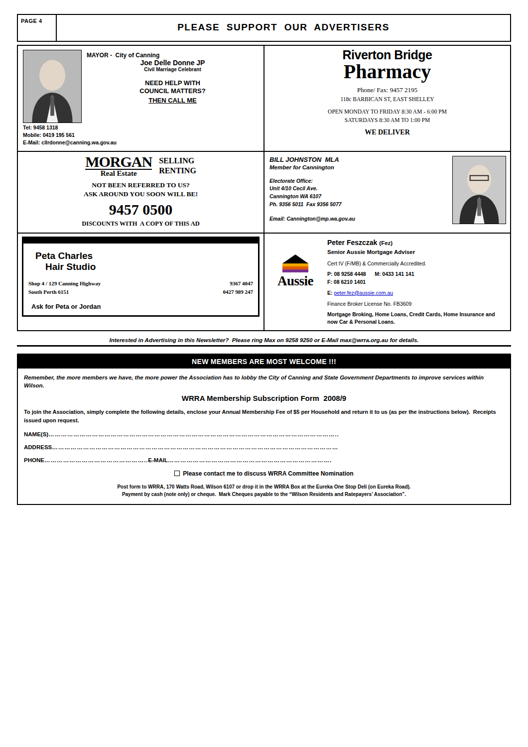PAGE 4
PLEASE SUPPORT OUR ADVERTISERS
| MAYOR - City of Canning Joe Delle Donne JP Civil Marriage Celebrant NEED HELP WITH COUNCIL MATTERS? THEN CALL ME Tel: 9458 1318 Mobile: 0419 195 561 E-Mail: cllrdonne@canning.wa.gov.au | Riverton Bridge Pharmacy Phone/ Fax: 9457 2195 118c BARBICAN ST, EAST SHELLEY OPEN MONDAY TO FRIDAY 8:30 AM - 6:00 PM SATURDAYS 8:30 AM TO 1:00 PM WE DELIVER |
| MORGAN Real Estate SELLING RENTING NOT BEEN REFERRED TO US? ASK AROUND YOU SOON WILL BE! 9457 0500 DISCOUNTS WITH A COPY OF THIS AD | BILL JOHNSTON MLA Member for Cannington Electorate Office: Unit 4/10 Cecil Ave. Cannington WA 6107 Ph. 9356 5011 Fax 9356 5077 Email: Cannington@mp.wa.gov.au |
| Peta Charles Hair Studio Shop 4 / 129 Canning Highway 9367 4047 South Perth 6151 0427 989 247 Ask for Peta or Jordan | Aussie Peter Feszczak (Fez) Senior Aussie Mortgage Adviser Cert IV (F/MB) & Commercially Accredited. P: 08 9258 4448 M: 0433 141 141 F: 08 6210 1401 E: peter.fez@aussie.com.au Finance Broker License No. FB3609 Mortgage Broking, Home Loans, Credit Cards, Home Insurance and now Car & Personal Loans. |
Interested in Advertising in this Newsletter? Please ring Max on 9258 9250 or E-Mail max@wrra.org.au for details.
NEW MEMBERS ARE MOST WELCOME !!!
Remember, the more members we have, the more power the Association has to lobby the City of Canning and State Government Departments to improve services within Wilson.
WRRA Membership Subscription Form 2008/9
To join the Association, simply complete the following details, enclose your Annual Membership Fee of $5 per Household and return it to us (as per the instructions below). Receipts issued upon request.
NAME(S)…………………………………………………………………………………………………………………………..
ADDRESS…………………………………………………………………………………………………………………………
PHONE………………………………………….. E-MAIL…………………………………………………………………….
Please contact me to discuss WRRA Committee Nomination
Post form to WRRA, 170 Watts Road, Wilson 6107 or drop it in the WRRA Box at the Eureka One Stop Deli (on Eureka Road).
Payment by cash (note only) or cheque. Mark Cheques payable to the “Wilson Residents and Ratepayers’ Association”.